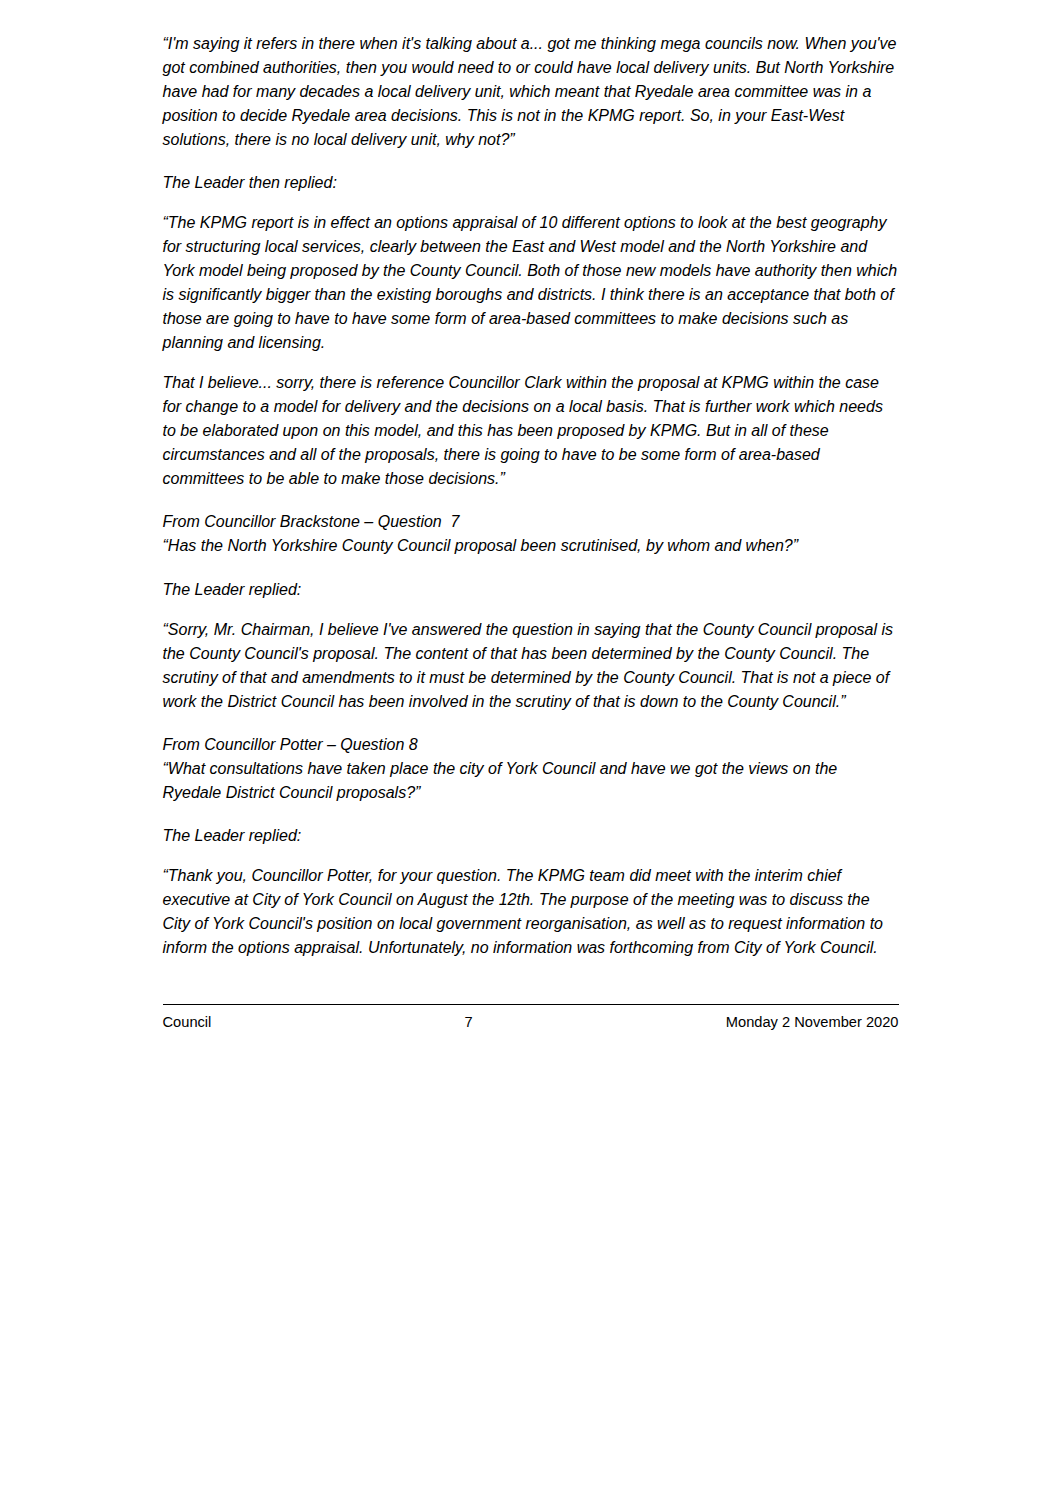“I'm saying it refers in there when it's talking about a... got me thinking mega councils now. When you've got combined authorities, then you would need to or could have local delivery units. But North Yorkshire have had for many decades a local delivery unit, which meant that Ryedale area committee was in a position to decide Ryedale area decisions. This is not in the KPMG report. So, in your East-West solutions, there is no local delivery unit, why not?”
The Leader then replied:
“The KPMG report is in effect an options appraisal of 10 different options to look at the best geography for structuring local services, clearly between the East and West model and the North Yorkshire and York model being proposed by the County Council. Both of those new models have authority then which is significantly bigger than the existing boroughs and districts. I think there is an acceptance that both of those are going to have to have some form of area-based committees to make decisions such as planning and licensing.
That I believe... sorry, there is reference Councillor Clark within the proposal at KPMG within the case for change to a model for delivery and the decisions on a local basis. That is further work which needs to be elaborated upon on this model, and this has been proposed by KPMG. But in all of these circumstances and all of the proposals, there is going to have to be some form of area-based committees to be able to make those decisions.”
From Councillor Brackstone – Question 7
“Has the North Yorkshire County Council proposal been scrutinised, by whom and when?”
The Leader replied:
“Sorry, Mr. Chairman, I believe I've answered the question in saying that the County Council proposal is the County Council's proposal. The content of that has been determined by the County Council. The scrutiny of that and amendments to it must be determined by the County Council. That is not a piece of work the District Council has been involved in the scrutiny of that is down to the County Council.”
From Councillor Potter – Question 8
“What consultations have taken place the city of York Council and have we got the views on the Ryedale District Council proposals?”
The Leader replied:
“Thank you, Councillor Potter, for your question. The KPMG team did meet with the interim chief executive at City of York Council on August the 12th. The purpose of the meeting was to discuss the City of York Council's position on local government reorganisation, as well as to request information to inform the options appraisal. Unfortunately, no information was forthcoming from City of York Council.
Council 7 Monday 2 November 2020